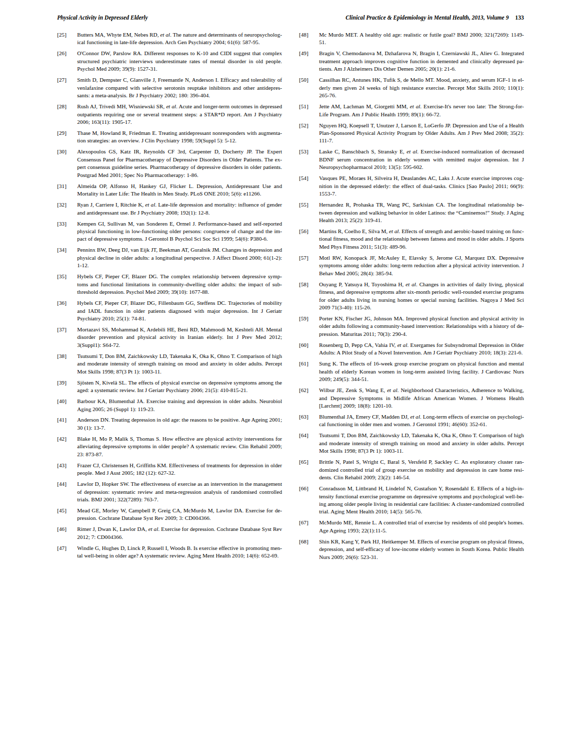Physical Activity in Depressed Elderly
Clinical Practice & Epidemiology in Mental Health, 2013, Volume 9 133
[25] Butters MA, Whyte EM, Nebes RD, et al. The nature and determinants of neuropsychological functioning in late-life depression. Arch Gen Psychiatry 2004; 61(6): 587-95.
[26] O'Connor DW, Parslow RA. Different responses to K-10 and CIDI suggest that complex structured psychiatric interviews underestimate rates of mental disorder in old people. Psychol Med 2009; 39(9): 1527-31.
[27] Smith D, Dempster C, Glanville J, Freemantle N, Anderson I. Efficacy and tolerability of venlafaxine compared with selective serotonin reuptake inhibitors and other antidepressants: a meta-analysis. Br J Psychiatry 2002; 180: 396-404.
[28] Rush AJ, Trivedi MH, Wisniewski SR, et al. Acute and longer-term outcomes in depressed outpatients requiring one or several treatment steps: a STAR*D report. Am J Psychiatry 2006; 163(11): 1905-17.
[29] Thase M, Howland R, Friedman E. Treating antidepressant nonresponders with augmentation strategies: an overview. J Clin Psychiatry 1998; 59(Suppl 5): 5-12.
[30] Alexopoulos GS, Katz IR, Reynolds CF 3rd, Carpenter D, Docherty JP. The Expert Consensus Panel for Pharmacotherapy of Depressive Disorders in Older Patients. The expert consensus guideline series. Pharmacotherapy of depressive disorders in older patients. Postgrad Med 2001; Spec No Pharmacotherapy: 1-86.
[31] Almeida OP, Alfonso H, Hankey GJ, Flicker L. Depression, Antidepressant Use and Mortality in Later Life: The Health in Men Study. PLoS ONE 2010; 5(6): e11266.
[32] Ryan J, Carriere I, Ritchie K, et al. Late-life depression and mortality: influence of gender and antidepressant use. Br J Psychiatry 2008; 192(1): 12-8.
[33] Kempen GI, Sullivan M, van Sonderen E, Ormel J. Performance-based and self-reported physical functioning in low-functioning older persons: congruence of change and the impact of depressive symptoms. J Gerontol B Psychol Sci Soc Sci 1999; 54(6): P380-6.
[34] Penninx BW, Deeg DJ, van Eijk JT, Beekman AT, Guralnik JM. Changes in depression and physical decline in older adults: a longitudinal perspective. J Affect Disord 2000; 61(1-2): 1-12.
[35] Hybels CF, Pieper CF, Blazer DG. The complex relationship between depressive symptoms and functional limitations in community-dwelling older adults: the impact of subthreshold depression. Psychol Med 2009; 39(10): 1677-88.
[36] Hybels CF, Pieper CF, Blazer DG, Fillenbaum GG, Steffens DC. Trajectories of mobility and IADL function in older patients diagnosed with major depression. Int J Geriatr Psychiatry 2010; 25(1): 74-81.
[37] Mortazavi SS, Mohammad K, Ardebili HE, Beni RD, Mahmoodi M, Keshteli AH. Mental disorder prevention and physical activity in Iranian elderly. Int J Prev Med 2012; 3(Suppl1): S64-72.
[38] Tsutsumi T, Don BM, Zaichkowsky LD, Takenaka K, Oka K, Ohno T. Comparison of high and moderate intensity of strength training on mood and anxiety in older adults. Percept Mot Skills 1998; 87(3 Pt 1): 1003-11.
[39] Sjösten N, Kivelä SL. The effects of physical exercise on depressive symptoms among the aged: a systematic review. Int J Geriatr Psychiatry 2006; 21(5): 410-815-21.
[40] Barbour KA, Blumenthal JA. Exercise training and depression in older adults. Neurobiol Aging 2005; 26 (Suppl 1): 119-23.
[41] Anderson DN. Treating depression in old age: the reasons to be positive. Age Ageing 2001; 30 (1): 13-7.
[42] Blake H, Mo P, Malik S, Thomas S. How effective are physical activity interventions for alleviating depressive symptoms in older people? A systematic review. Clin Rehabil 2009; 23: 873-87.
[43] Frazer CJ, Christensen H, Griffiths KM. Effectiveness of treatments for depression in older people. Med J Aust 2005; 182 (12): 627-32.
[44] Lawlor D, Hopker SW. The effectiveness of exercise as an intervention in the management of depression: systematic review and meta-regression analysis of randomised controlled trials. BMJ 2001; 322(7289): 763-7.
[45] Mead GE, Morley W, Campbell P, Greig CA, McMurdo M, Lawlor DA. Exercise for depression. Cochrane Database Syst Rev 2009; 3: CD004366.
[46] Rimer J, Dwan K, Lawlor DA, et al. Exercise for depression. Cochrane Database Syst Rev 2012; 7: CD004366.
[47] Windle G, Hughes D, Linck P, Russell I, Woods B. Is exercise effective in promoting mental well-being in older age? A systematic review. Aging Ment Health 2010; 14(6): 652-69.
[48] Mc Murdo MET. A healthy old age: realistic or futile goal? BMJ 2000; 321(7269): 1149-51.
[49] Bragin V, Chemodanova M, Dzhafarova N, Bragin I, Czerniawski JL, Aliev G. Integrated treatment approach improves cognitive function in demented and clinically depressed patients. Am J Alzheimers Dis Other Demen 2005; 20(1): 21-6.
[50] Cassilhas RC, Antunes HK, Tufik S, de Mello MT. Mood, anxiety, and serum IGF-1 in elderly men given 24 weeks of high resistance exercise. Percept Mot Skills 2010; 110(1): 265-76.
[51] Jette AM, Lachman M, Giorgetti MM, et al. Exercise-It's never too late: The Strong-for-Life Program. Am J Public Health 1999; 89(1): 66-72.
[52] Nguyen HQ, Koepsell T, Unutzer J, Larson E, LoGerfo JP. Depression and Use of a Health Plan-Sponsored Physical Activity Program by Older Adults. Am J Prev Med 2008; 35(2): 111-7.
[53] Laske C, Banschbach S, Stransky E, et al. Exercise-induced normalization of decreased BDNF serum concentration in elderly women with remitted major depression. Int J Neuropsychopharmacol 2010; 13(5): 595-602.
[54] Vasques PE, Moraes H, Silveira H, Deaslandes AC, Laks J. Acute exercise improves cognition in the depressed elderly: the effect of dual-tasks. Clinics [Sao Paulo] 2011; 66(9): 1553-7.
[55] Hernandez R, Prohaska TR, Wang PC, Sarkisian CA. The longitudinal relationship between depression and walking behavior in older Latinos: the “Caminemos!” Study. J Aging Health 2013; 25(2): 319-41.
[56] Martins R, Coelho E, Silva M, et al. Effects of strength and aerobic-based training on functional fitness, mood and the relationship between fatness and mood in older adults. J Sports Med Phys Fitness 2011; 51(3): 489-96.
[57] Motl RW, Konopack JF, McAuley E, Elavsky S, Jerome GJ, Marquez DX. Depressive symptoms among older adults: long-term reduction after a physical activity intervention. J Behav Med 2005; 28(4): 385-94.
[58] Ouyang P, Yatsuya H, Toyoshima H, et al. Changes in activities of daily living, physical fitness, and depressive symptoms after six-month periodic well-rounded exercise programs for older adults living in nursing homes or special nursing facilities. Nagoya J Med Sci 2009 71(3-40): 115-26.
[59] Porter KN, Fischer JG, Johnson MA. Improved physical function and physical activity in older adults following a community-based intervention: Relationships with a history of depression. Maturitas 2011; 70(3): 290-4.
[60] Rosenberg D, Pepp CA, Vahia IV, et al. Exergames for Subsyndromal Depression in Older Adults: A Pilot Study of a Novel Intervention. Am J Geriatr Psychiatry 2010; 18(3): 221-6.
[61] Sung K. The effects of 16-week group exercise program on physical function and mental health of elderly Korean women in long-term assisted living facility. J Cardiovasc Nurs 2009; 249(5): 344-51.
[62] Wilbur JE, Zenk S, Wang E, et al. Neighborhood Characteristics, Adherence to Walking, and Depressive Symptoms in Midlife African American Women. J Womens Health [Larchmt] 2009; 18(8): 1201-10.
[63] Blumenthal JA, Emery CF, Madden DJ, et al. Long-term effects of exercise on psychological functioning in older men and women. J Gerontol 1991; 46(60): 352-61.
[64] Tsutsumi T, Don BM, Zaichkowsky LD, Takenaka K, Oka K, Ohno T. Comparison of high and moderate intensity of strength training on mood and anxiety in older adults. Percept Mot Skills 1998; 87(3 Pt 1): 1003-11.
[65] Brittle N, Patel S, Wright C, Baral S, Versfeld P, Sackley C. An exploratory cluster randomized controlled trial of group exercise on mobility and depression in care home residents. Clin Rehabil 2009; 23(2): 146-54.
[66] Conradsson M, Littbrand H, Lindelof N, Gustafson Y, Rosendahl E. Effects of a high-intensity functional exercise programme on depressive symptoms and psychological well-being among older people living in residential care facilities: A cluster-randomized controlled trial. Aging Ment Health 2010; 14(5): 565-76.
[67] McMurdo ME, Rennie L. A controlled trial of exercise by residents of old people's homes. Age Ageing 1993; 22(1):11-5.
[68] Shin KR, Kang Y, Park HJ, Heitkemper M. Effects of exercise program on physical fitness, depression, and self-efficacy of low-income elderly women in South Korea. Public Health Nurs 2009; 26(6): 523-31.